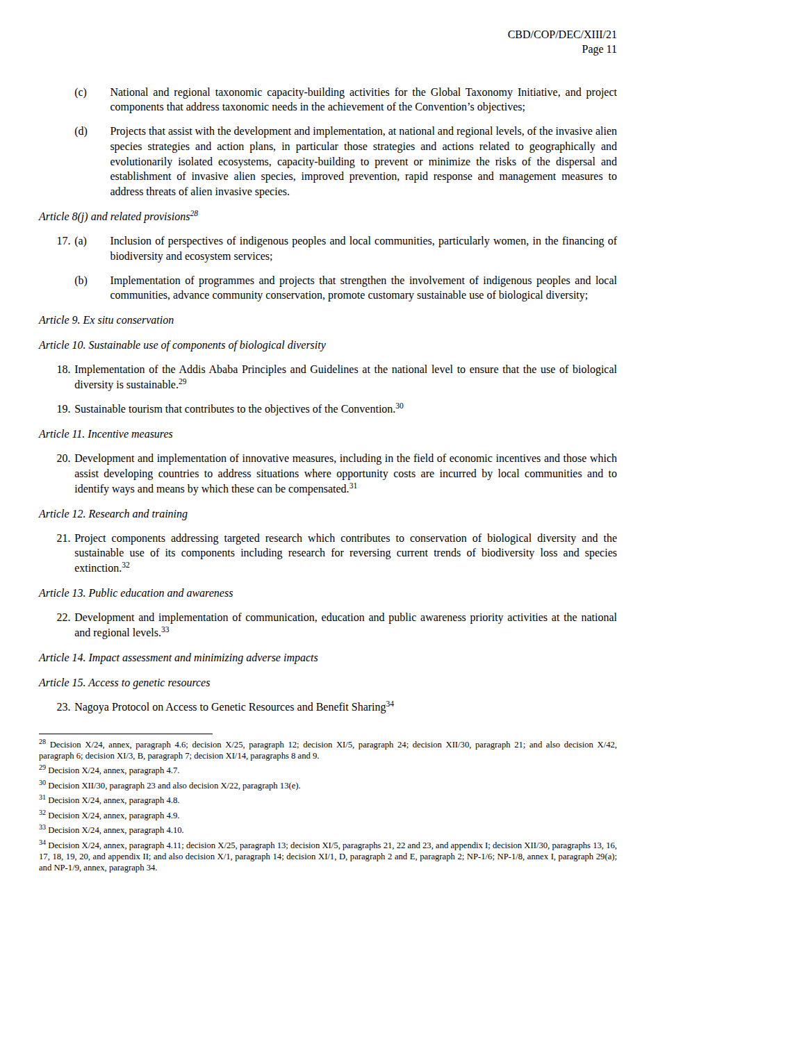CBD/COP/DEC/XIII/21 Page 11
(c) National and regional taxonomic capacity-building activities for the Global Taxonomy Initiative, and project components that address taxonomic needs in the achievement of the Convention’s objectives;
(d) Projects that assist with the development and implementation, at national and regional levels, of the invasive alien species strategies and action plans, in particular those strategies and actions related to geographically and evolutionarily isolated ecosystems, capacity-building to prevent or minimize the risks of the dispersal and establishment of invasive alien species, improved prevention, rapid response and management measures to address threats of alien invasive species.
Article 8(j) and related provisions28
17. (a) Inclusion of perspectives of indigenous peoples and local communities, particularly women, in the financing of biodiversity and ecosystem services;
(b) Implementation of programmes and projects that strengthen the involvement of indigenous peoples and local communities, advance community conservation, promote customary sustainable use of biological diversity;
Article 9. Ex situ conservation
Article 10. Sustainable use of components of biological diversity
18. Implementation of the Addis Ababa Principles and Guidelines at the national level to ensure that the use of biological diversity is sustainable.29
19. Sustainable tourism that contributes to the objectives of the Convention.30
Article 11. Incentive measures
20. Development and implementation of innovative measures, including in the field of economic incentives and those which assist developing countries to address situations where opportunity costs are incurred by local communities and to identify ways and means by which these can be compensated.31
Article 12. Research and training
21. Project components addressing targeted research which contributes to conservation of biological diversity and the sustainable use of its components including research for reversing current trends of biodiversity loss and species extinction.32
Article 13. Public education and awareness
22. Development and implementation of communication, education and public awareness priority activities at the national and regional levels.33
Article 14. Impact assessment and minimizing adverse impacts
Article 15. Access to genetic resources
23. Nagoya Protocol on Access to Genetic Resources and Benefit Sharing34
28 Decision X/24, annex, paragraph 4.6; decision X/25, paragraph 12; decision XI/5, paragraph 24; decision XII/30, paragraph 21; and also decision X/42, paragraph 6; decision XI/3, B, paragraph 7; decision XI/14, paragraphs 8 and 9.
29 Decision X/24, annex, paragraph 4.7.
30 Decision XII/30, paragraph 23 and also decision X/22, paragraph 13(e).
31 Decision X/24, annex, paragraph 4.8.
32 Decision X/24, annex, paragraph 4.9.
33 Decision X/24, annex, paragraph 4.10.
34 Decision X/24, annex, paragraph 4.11; decision X/25, paragraph 13; decision XI/5, paragraphs 21, 22 and 23, and appendix I; decision XII/30, paragraphs 13, 16, 17, 18, 19, 20, and appendix II; and also decision X/1, paragraph 14; decision XI/1, D, paragraph 2 and E, paragraph 2; NP-1/6; NP-1/8, annex I, paragraph 29(a); and NP-1/9, annex, paragraph 34.